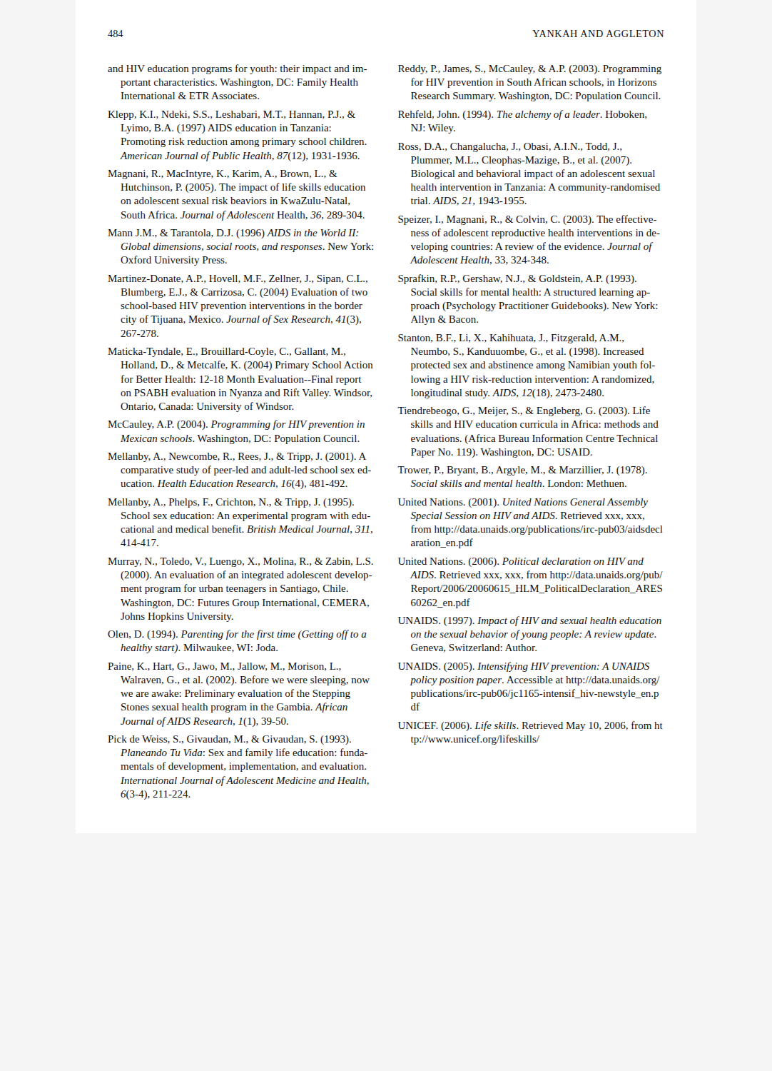484 YANKAH AND AGGLETON
and HIV education programs for youth: their impact and important characteristics. Washington, DC: Family Health International & ETR Associates.
Klepp, K.I., Ndeki, S.S., Leshabari, M.T., Hannan, P.J., & Lyimo, B.A. (1997) AIDS education in Tanzania: Promoting risk reduction among primary school children. American Journal of Public Health, 87(12), 1931-1936.
Magnani, R., MacIntyre, K., Karim, A., Brown, L., & Hutchinson, P. (2005). The impact of life skills education on adolescent sexual risk beaviors in KwaZulu-Natal, South Africa. Journal of Adolescent Health, 36, 289-304.
Mann J.M., & Tarantola, D.J. (1996) AIDS in the World II: Global dimensions, social roots, and responses. New York: Oxford University Press.
Martinez-Donate, A.P., Hovell, M.F., Zellner, J., Sipan, C.L., Blumberg, E.J., & Carrizosa, C. (2004) Evaluation of two school-based HIV prevention interventions in the border city of Tijuana, Mexico. Journal of Sex Research, 41(3), 267-278.
Maticka-Tyndale, E., Brouillard-Coyle, C., Gallant, M., Holland, D., & Metcalfe, K. (2004) Primary School Action for Better Health: 12-18 Month Evaluation--Final report on PSABH evaluation in Nyanza and Rift Valley. Windsor, Ontario, Canada: University of Windsor.
McCauley, A.P. (2004). Programming for HIV prevention in Mexican schools. Washington, DC: Population Council.
Mellanby, A., Newcombe, R., Rees, J., & Tripp, J. (2001). A comparative study of peer-led and adult-led school sex education. Health Education Research, 16(4), 481-492.
Mellanby, A., Phelps, F., Crichton, N., & Tripp, J. (1995). School sex education: An experimental program with educational and medical benefit. British Medical Journal, 311, 414-417.
Murray, N., Toledo, V., Luengo, X., Molina, R., & Zabin, L.S. (2000). An evaluation of an integrated adolescent development program for urban teenagers in Santiago, Chile. Washington, DC: Futures Group International, CEMERA, Johns Hopkins University.
Olen, D. (1994). Parenting for the first time (Getting off to a healthy start). Milwaukee, WI: Joda.
Paine, K., Hart, G., Jawo, M., Jallow, M., Morison, L., Walraven, G., et al. (2002). Before we were sleeping, now we are awake: Preliminary evaluation of the Stepping Stones sexual health program in the Gambia. African Journal of AIDS Research, 1(1), 39-50.
Pick de Weiss, S., Givaudan, M., & Givaudan, S. (1993). Planeando Tu Vida: Sex and family life education: fundamentals of development, implementation, and evaluation. International Journal of Adolescent Medicine and Health, 6(3-4), 211-224.
Reddy, P., James, S., McCauley, & A.P. (2003). Programming for HIV prevention in South African schools, in Horizons Research Summary. Washington, DC: Population Council.
Rehfeld, John. (1994). The alchemy of a leader. Hoboken, NJ: Wiley.
Ross, D.A., Changalucha, J., Obasi, A.I.N., Todd, J., Plummer, M.L., Cleophas-Mazige, B., et al. (2007). Biological and behavioral impact of an adolescent sexual health intervention in Tanzania: A community-randomised trial. AIDS, 21, 1943-1955.
Speizer, I., Magnani, R., & Colvin, C. (2003). The effectiveness of adolescent reproductive health interventions in developing countries: A review of the evidence. Journal of Adolescent Health, 33, 324-348.
Sprafkin, R.P., Gershaw, N.J., & Goldstein, A.P. (1993). Social skills for mental health: A structured learning approach (Psychology Practitioner Guidebooks). New York: Allyn & Bacon.
Stanton, B.F., Li, X., Kahihuata, J., Fitzgerald, A.M., Neumbo, S., Kanduuombe, G., et al. (1998). Increased protected sex and abstinence among Namibian youth following a HIV risk-reduction intervention: A randomized, longitudinal study. AIDS, 12(18), 2473-2480.
Tiendrebeogo, G., Meijer, S., & Engleberg, G. (2003). Life skills and HIV education curricula in Africa: methods and evaluations. (Africa Bureau Information Centre Technical Paper No. 119). Washington, DC: USAID.
Trower, P., Bryant, B., Argyle, M., & Marzillier, J. (1978). Social skills and mental health. London: Methuen.
United Nations. (2001). United Nations General Assembly Special Session on HIV and AIDS. Retrieved xxx, xxx, from http://data.unaids.org/publications/irc-pub03/aidsdeclaration_en.pdf
United Nations. (2006). Political declaration on HIV and AIDS. Retrieved xxx, xxx, from http://data.unaids.org/pub/Report/2006/20060615_HLM_PoliticalDeclaration_ARES60262_en.pdf
UNAIDS. (1997). Impact of HIV and sexual health education on the sexual behavior of young people: A review update. Geneva, Switzerland: Author.
UNAIDS. (2005). Intensifying HIV prevention: A UNAIDS policy position paper. Accessible at http://data.unaids.org/publications/irc-pub06/jc1165-intensif_hiv-newstyle_en.pdf
UNICEF. (2006). Life skills. Retrieved May 10, 2006, from http://www.unicef.org/lifeskills/